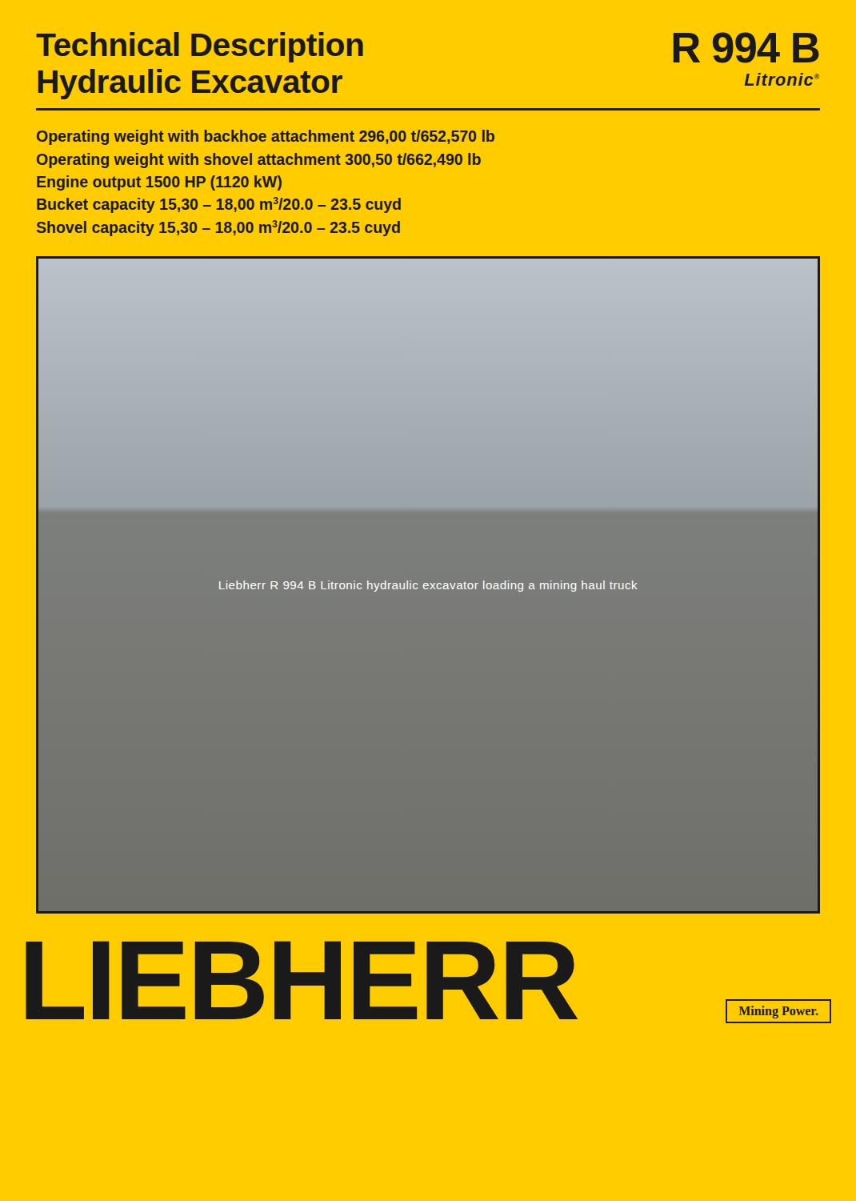Technical Description
Hydraulic Excavator
R 994 B Litronic®
Operating weight with backhoe attachment 296,00 t/652,570 lb
Operating weight with shovel attachment 300,50 t/662,490 lb
Engine output 1500 HP (1120 kW)
Bucket capacity 15,30 – 18,00 m3/20.0 – 23.5 cuyd
Shovel capacity 15,30 – 18,00 m3/20.0 – 23.5 cuyd
Liebherr R 994 B Litronic hydraulic excavator loading a mining haul truck
LIEBHERR
Mining Power.